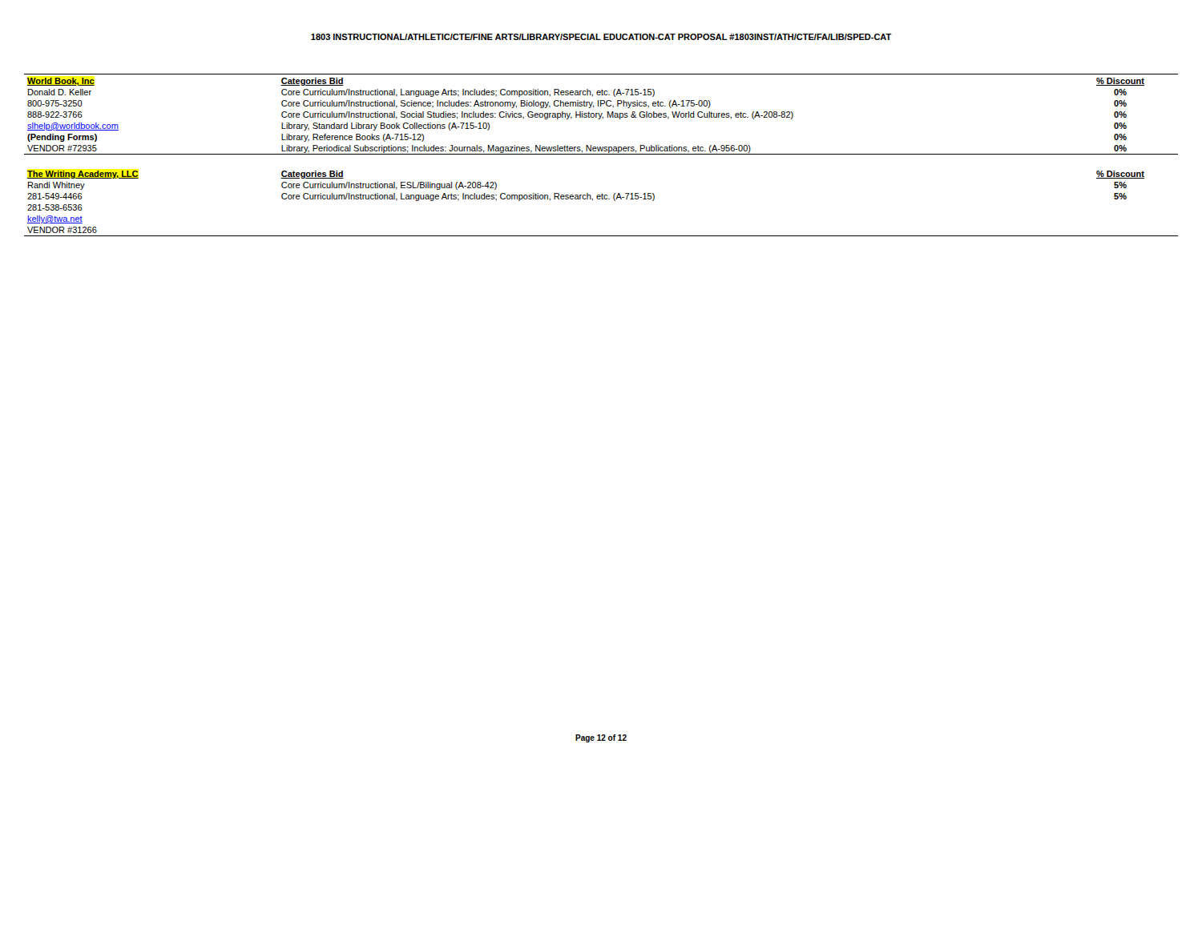1803 INSTRUCTIONAL/ATHLETIC/CTE/FINE ARTS/LIBRARY/SPECIAL EDUCATION-CAT PROPOSAL #1803INST/ATH/CTE/FA/LIB/SPED-CAT
| World Book, Inc | Categories Bid | % Discount |
| Donald D. Keller | Core Curriculum/Instructional, Language Arts; Includes; Composition, Research, etc. (A-715-15) | 0% |
| 800-975-3250 | Core Curriculum/Instructional, Science; Includes: Astronomy, Biology, Chemistry, IPC, Physics, etc. (A-175-00) | 0% |
| 888-922-3766 | Core Curriculum/Instructional, Social Studies; Includes: Civics, Geography, History, Maps & Globes, World Cultures, etc. (A-208-82) | 0% |
| slhelp@worldbook.com | Library, Standard Library Book Collections (A-715-10) | 0% |
| (Pending Forms) | Library, Reference Books (A-715-12) | 0% |
| VENDOR #72935 | Library, Periodical Subscriptions; Includes: Journals, Magazines, Newsletters, Newspapers, Publications, etc. (A-956-00) | 0% |
| The Writing Academy, LLC | Categories Bid | % Discount |
| Randi Whitney | Core Curriculum/Instructional, ESL/Bilingual (A-208-42) | 5% |
| 281-549-4466 | Core Curriculum/Instructional, Language Arts; Includes; Composition, Research, etc. (A-715-15) | 5% |
| 281-538-6536 | | |
| kelly@twa.net | | |
| VENDOR #31266 | | |
Page 12 of 12